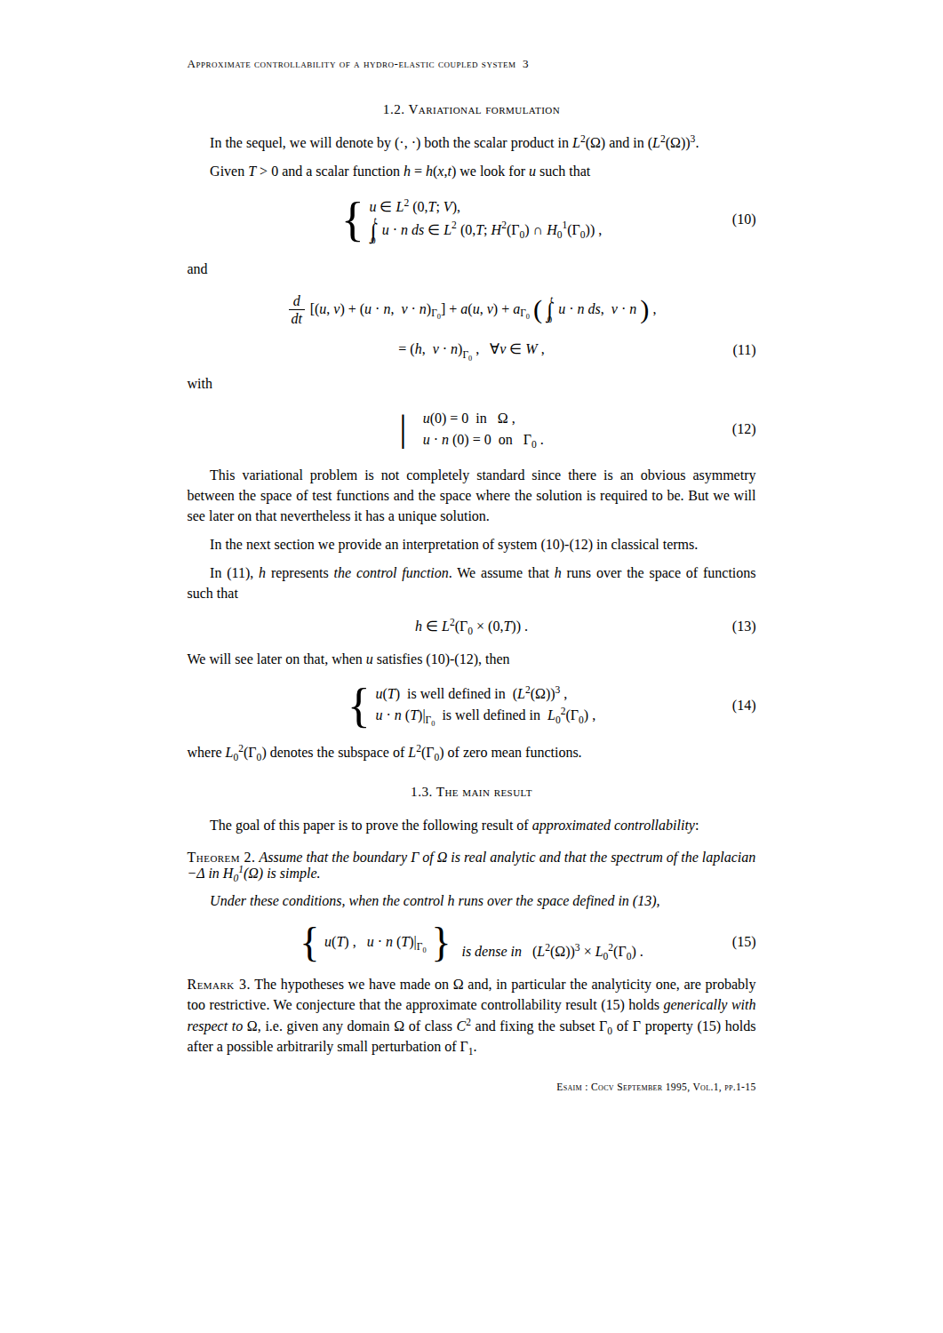Approximate controllability of a hydro-elastic coupled system 3
1.2. Variational formulation
In the sequel, we will denote by (·, ·) both the scalar product in L2(Ω) and in (L2(Ω))3.
Given T > 0 and a scalar function h = h(x,t) we look for u such that
{
u ∈ L2 (0,T; V),
∫t 0 u · n ds ∈ L2 (0,T; H2(Γ0) ∩ H01(Γ0)) ,
(10)
and
ddt [(u, v) + (u · n, v · n)Γ0] + a(u, v) + aΓ0 ( ∫t 0 u · n ds, v · n ) ,
= (h, v · n)Γ0 , ∀v ∈ W , (11)
with
|
u(0) = 0 in Ω ,
u · n (0) = 0 on Γ0 .
(12)
This variational problem is not completely standard since there is an obvious asymmetry between the space of test functions and the space where the solution is required to be. But we will see later on that nevertheless it has a unique solution.
In the next section we provide an interpretation of system (10)-(12) in classical terms.
In (11), h represents the control function. We assume that h runs over the space of functions such that
h ∈ L2(Γ0 × (0,T)) . (13)
We will see later on that, when u satisfies (10)-(12), then
{
u(T) is well defined in (L2(Ω))3 ,
u · n (T)|Γ0 is well defined in L02(Γ0) ,
(14)
where L02(Γ0) denotes the subspace of L2(Γ0) of zero mean functions.
1.3. The main result
The goal of this paper is to prove the following result of approximated controllability:
Theorem 2. Assume that the boundary Γ of Ω is real analytic and that the spectrum of the laplacian −Δ in H01(Ω) is simple.
Under these conditions, when the control h runs over the space defined in (13),
{
u(T) , u · n (T)|Γ0
} is dense in (L2(Ω))3 × L02(Γ0) . (15)
Remark 3. The hypotheses we have made on Ω and, in particular the analyticity one, are probably too restrictive. We conjecture that the approximate controllability result (15) holds generically with respect to Ω, i.e. given any domain Ω of class C2 and fixing the subset Γ0 of Γ property (15) holds after a possible arbitrarily small perturbation of Γ1.
Esaim : Cocv September 1995, Vol.1, pp.1-15